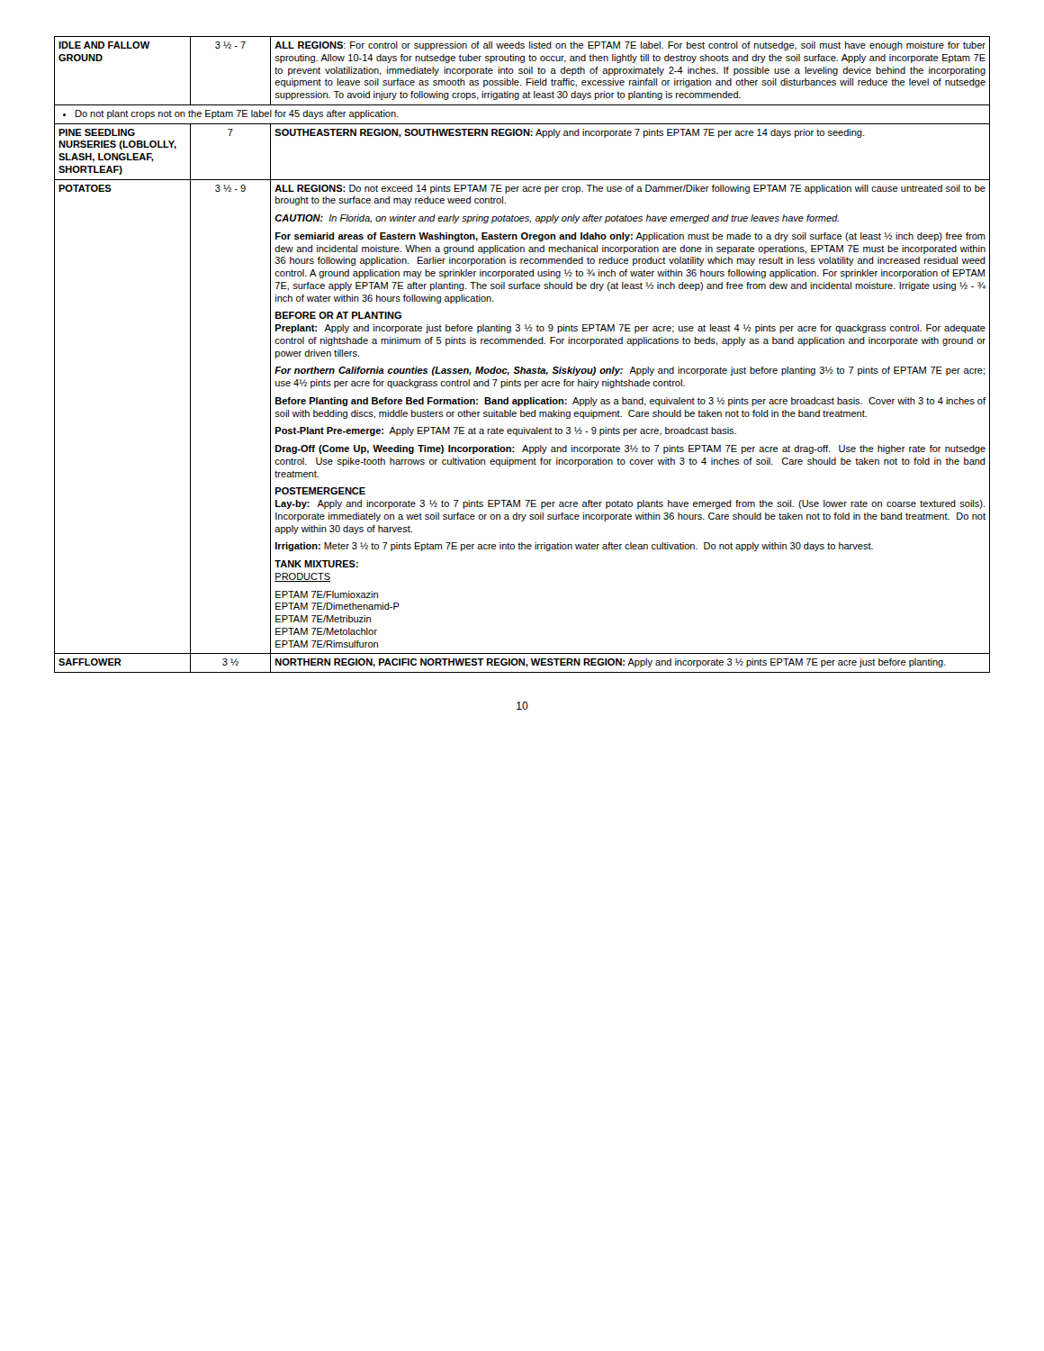| IDLE AND FALLOW GROUND | 3 ½ - 7 | ALL REGIONS : For control or suppression of all weeds listed on the EPTAM 7E label. For best control of nutsedge, soil must have enough moisture for tuber sprouting. Allow 10-14 days for nutsedge tuber sprouting to occur, and then lightly till to destroy shoots and dry the soil surface. Apply and incorporate Eptam 7E to prevent volatilization, immediately incorporate into soil to a depth of approximately 2-4 inches. If possible use a leveling device behind the incorporating equipment to leave soil surface as smooth as possible. Field traffic, excessive rainfall or irrigation and other soil disturbances will reduce the level of nutsedge suppression. To avoid injury to following crops, irrigating at least 30 days prior to planting is recommended. |
| Do not plant crops not on the Eptam 7E label for 45 days after application. |
| PINE SEEDLING NURSERIES (LOBLOLLY, SLASH, LONGLEAF, SHORTLEAF) | 7 | SOUTHEASTERN REGION, SOUTHWESTERN REGION: Apply and incorporate 7 pints EPTAM 7E per acre 14 days prior to seeding. |
| POTATOES | 3 ½ - 9 | ALL REGIONS: Do not exceed 14 pints EPTAM 7E per acre per crop. The use of a Dammer/Diker following EPTAM 7E application will cause untreated soil to be brought to the surface and may reduce weed control. CAUTION: In Florida, on winter and early spring potatoes, apply only after potatoes have emerged and true leaves have formed. For semiarid areas of Eastern Washington, Eastern Oregon and Idaho only: Application must be made to a dry soil surface (at least ½ inch deep) free from dew and incidental moisture. When a ground application and mechanical incorporation are done in separate operations, EPTAM 7E must be incorporated within 36 hours following application. Earlier incorporation is recommended to reduce product volatility which may result in less volatility and increased residual weed control. A ground application may be sprinkler incorporated using ½ to ¾ inch of water within 36 hours following application. For sprinkler incorporation of EPTAM 7E, surface apply EPTAM 7E after planting. The soil surface should be dry (at least ½ inch deep) and free from dew and incidental moisture. Irrigate using ½ - ¾ inch of water within 36 hours following application. BEFORE OR AT PLANTING Preplant: Apply and incorporate just before planting 3 ½ to 9 pints EPTAM 7E per acre; use at least 4 ½ pints per acre for quackgrass control. For adequate control of nightshade a minimum of 5 pints is recommended. For incorporated applications to beds, apply as a band application and incorporate with ground or power driven tillers. For northern California counties (Lassen, Modoc, Shasta, Siskiyou) only: Apply and incorporate just before planting 3½ to 7 pints of EPTAM 7E per acre; use 4½ pints per acre for quackgrass control and 7 pints per acre for hairy nightshade control. Before Planting and Before Bed Formation: Band application: Apply as a band, equivalent to 3 ½ pints per acre broadcast basis. Cover with 3 to 4 inches of soil with bedding discs, middle busters or other suitable bed making equipment. Care should be taken not to fold in the band treatment. Post-Plant Pre-emerge: Apply EPTAM 7E at a rate equivalent to 3 ½ - 9 pints per acre, broadcast basis. Drag-Off (Come Up, Weeding Time) Incorporation: Apply and incorporate 3½ to 7 pints EPTAM 7E per acre at drag-off. Use the higher rate for nutsedge control. Use spike-tooth harrows or cultivation equipment for incorporation to cover with 3 to 4 inches of soil. Care should be taken not to fold in the band treatment. POSTEMERGENCE Lay-by: Apply and incorporate 3 ½ to 7 pints EPTAM 7E per acre after potato plants have emerged from the soil. (Use lower rate on coarse textured soils). Incorporate immediately on a wet soil surface or on a dry soil surface incorporate within 36 hours. Care should be taken not to fold in the band treatment. Do not apply within 30 days of harvest. Irrigation: Meter 3 ½ to 7 pints Eptam 7E per acre into the irrigation water after clean cultivation. Do not apply within 30 days to harvest. TANK MIXTURES: PRODUCTS EPTAM 7E/Flumioxazin EPTAM 7E/Dimethenamid-P EPTAM 7E/Metribuzin EPTAM 7E/Metolachlor EPTAM 7E/Rimsulfuron |
| SAFFLOWER | 3 ½ | NORTHERN REGION, PACIFIC NORTHWEST REGION, WESTERN REGION: Apply and incorporate 3 ½ pints EPTAM 7E per acre just before planting. |
10